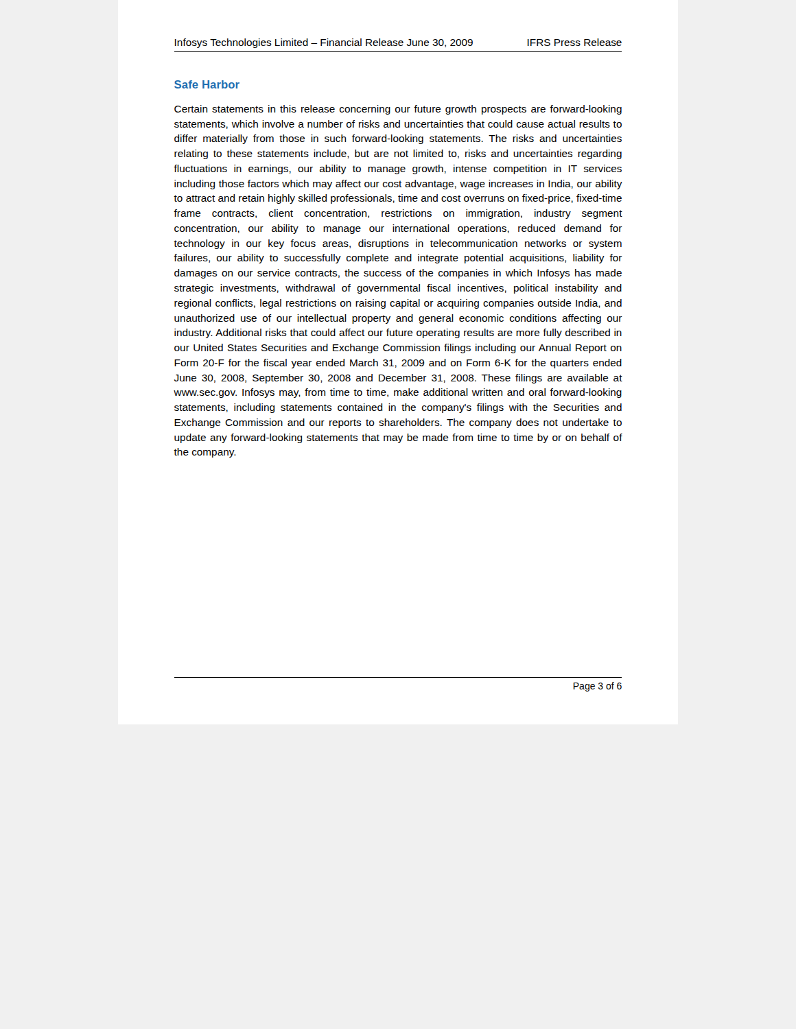Infosys Technologies Limited – Financial Release June 30, 2009
IFRS Press Release
Safe Harbor
Certain statements in this release concerning our future growth prospects are forward-looking statements, which involve a number of risks and uncertainties that could cause actual results to differ materially from those in such forward-looking statements. The risks and uncertainties relating to these statements include, but are not limited to, risks and uncertainties regarding fluctuations in earnings, our ability to manage growth, intense competition in IT services including those factors which may affect our cost advantage, wage increases in India, our ability to attract and retain highly skilled professionals, time and cost overruns on fixed-price, fixed-time frame contracts, client concentration, restrictions on immigration, industry segment concentration, our ability to manage our international operations, reduced demand for technology in our key focus areas, disruptions in telecommunication networks or system failures, our ability to successfully complete and integrate potential acquisitions, liability for damages on our service contracts, the success of the companies in which Infosys has made strategic investments, withdrawal of governmental fiscal incentives, political instability and regional conflicts, legal restrictions on raising capital or acquiring companies outside India, and unauthorized use of our intellectual property and general economic conditions affecting our industry. Additional risks that could affect our future operating results are more fully described in our United States Securities and Exchange Commission filings including our Annual Report on Form 20-F for the fiscal year ended March 31, 2009 and on Form 6-K for the quarters ended June 30, 2008, September 30, 2008 and December 31, 2008. These filings are available at www.sec.gov. Infosys may, from time to time, make additional written and oral forward-looking statements, including statements contained in the company's filings with the Securities and Exchange Commission and our reports to shareholders. The company does not undertake to update any forward-looking statements that may be made from time to time by or on behalf of the company.
Page 3 of 6